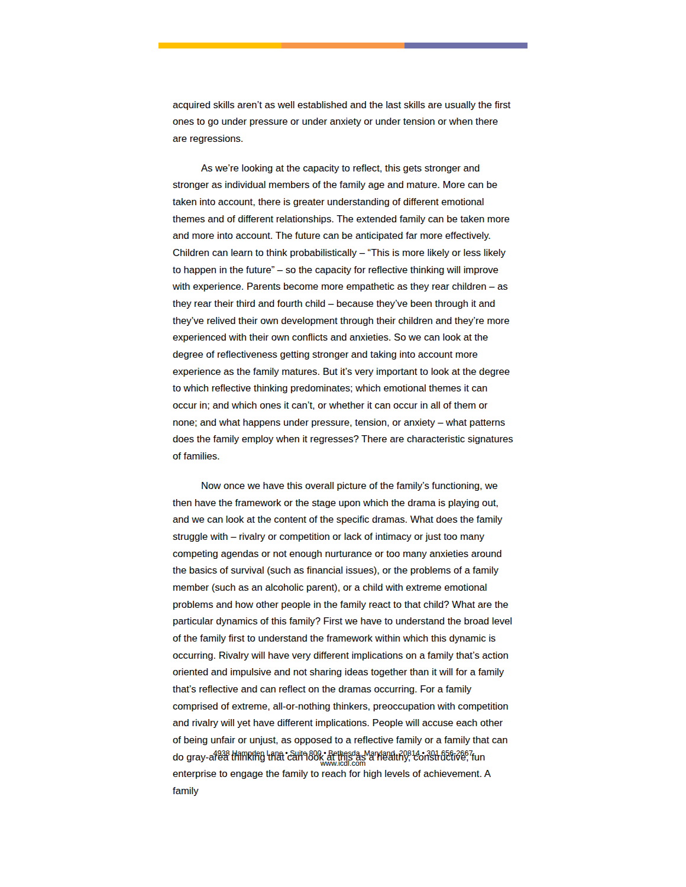acquired skills aren’t as well established and the last skills are usually the first ones to go under pressure or under anxiety or under tension or when there are regressions.
As we’re looking at the capacity to reflect, this gets stronger and stronger as individual members of the family age and mature. More can be taken into account, there is greater understanding of different emotional themes and of different relationships. The extended family can be taken more and more into account. The future can be anticipated far more effectively. Children can learn to think probabilistically – “This is more likely or less likely to happen in the future” – so the capacity for reflective thinking will improve with experience. Parents become more empathetic as they rear children – as they rear their third and fourth child – because they’ve been through it and they’ve relived their own development through their children and they’re more experienced with their own conflicts and anxieties. So we can look at the degree of reflectiveness getting stronger and taking into account more experience as the family matures. But it’s very important to look at the degree to which reflective thinking predominates; which emotional themes it can occur in; and which ones it can’t, or whether it can occur in all of them or none; and what happens under pressure, tension, or anxiety – what patterns does the family employ when it regresses? There are characteristic signatures of families.
Now once we have this overall picture of the family’s functioning, we then have the framework or the stage upon which the drama is playing out, and we can look at the content of the specific dramas. What does the family struggle with – rivalry or competition or lack of intimacy or just too many competing agendas or not enough nurturance or too many anxieties around the basics of survival (such as financial issues), or the problems of a family member (such as an alcoholic parent), or a child with extreme emotional problems and how other people in the family react to that child? What are the particular dynamics of this family? First we have to understand the broad level of the family first to understand the framework within which this dynamic is occurring. Rivalry will have very different implications on a family that’s action oriented and impulsive and not sharing ideas together than it will for a family that’s reflective and can reflect on the dramas occurring. For a family comprised of extreme, all-or-nothing thinkers, preoccupation with competition and rivalry will yet have different implications. People will accuse each other of being unfair or unjust, as opposed to a reflective family or a family that can do gray-area thinking that can look at this as a healthy, constructive, fun enterprise to engage the family to reach for high levels of achievement. A family
4938 Hampden Lane • Suite 800 • Bethesda, Maryland 20814 • 301 656-2667
www.icdl.com